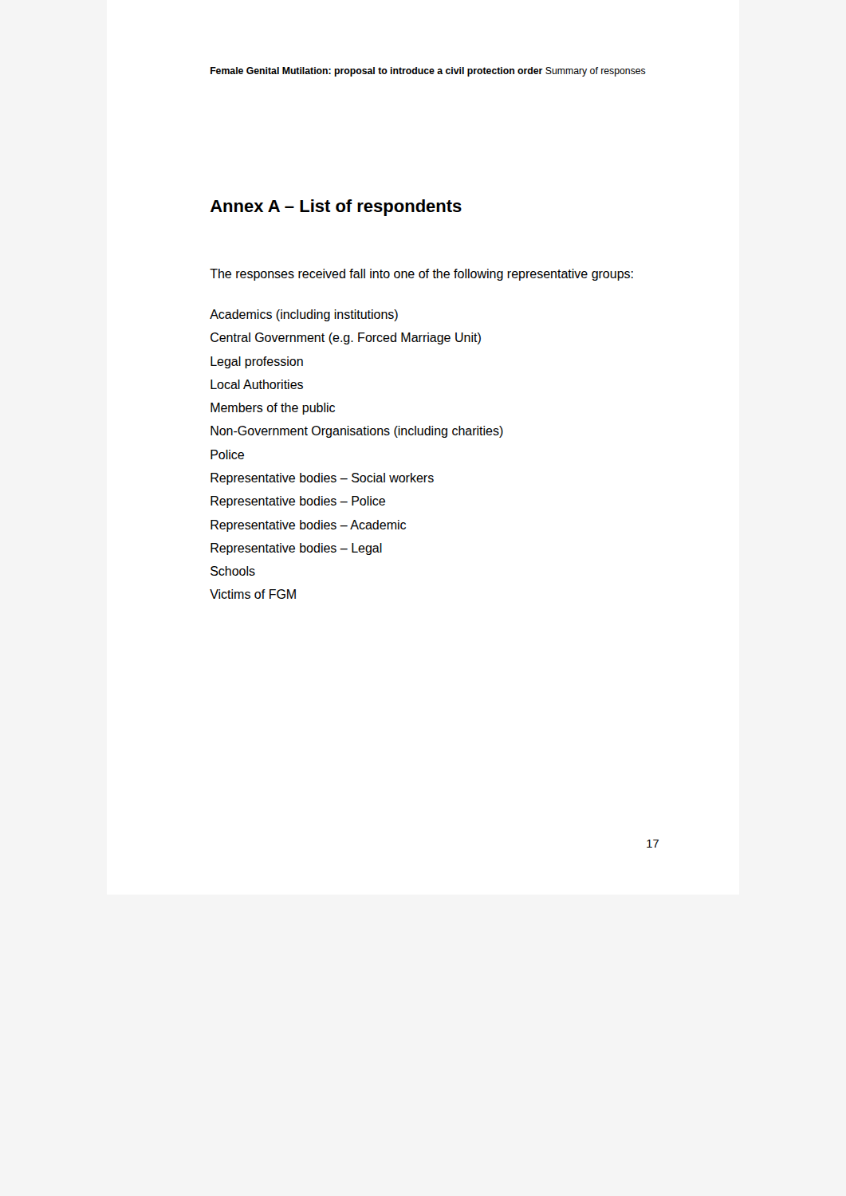Female Genital Mutilation: proposal to introduce a civil protection order Summary of responses
Annex A – List of respondents
The responses received fall into one of the following representative groups:
Academics (including institutions)
Central Government (e.g. Forced Marriage Unit)
Legal profession
Local Authorities
Members of the public
Non-Government Organisations (including charities)
Police
Representative bodies – Social workers
Representative bodies – Police
Representative bodies – Academic
Representative bodies – Legal
Schools
Victims of FGM
17